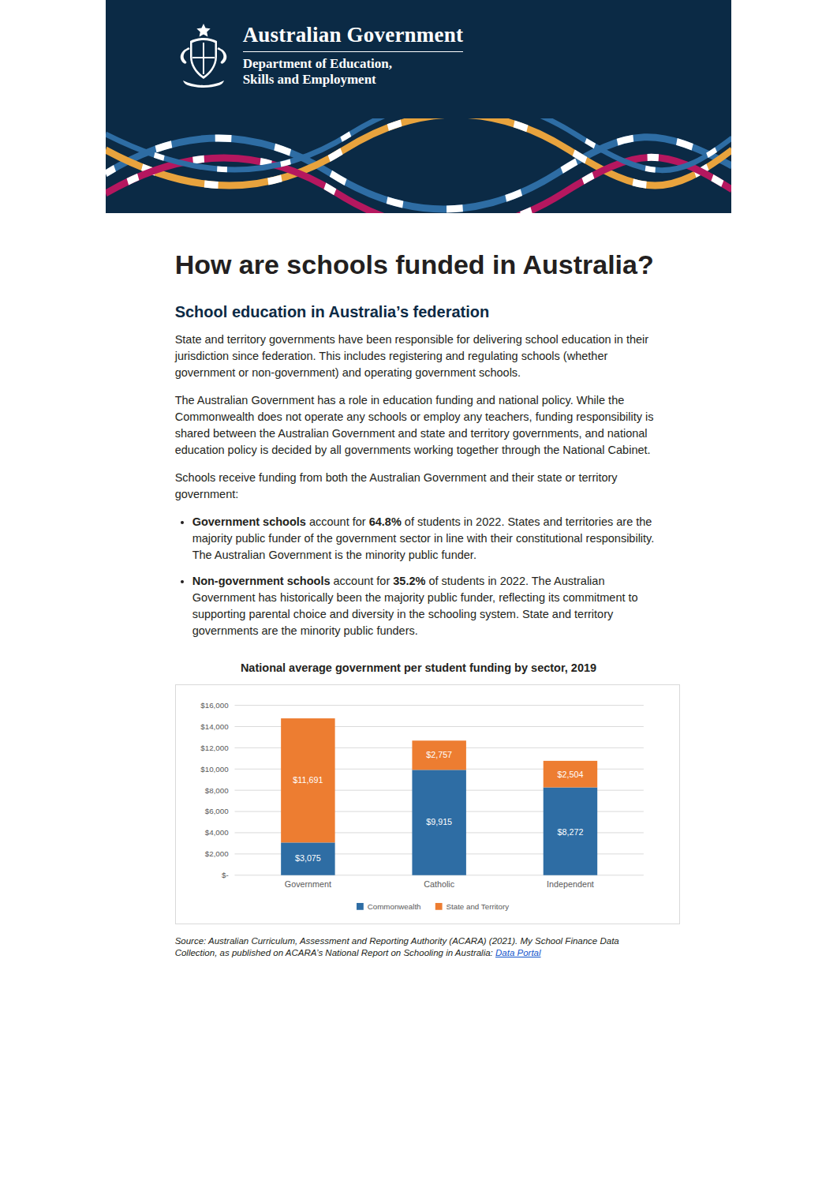Australian Government
Department of Education,
Skills and Employment
How are schools funded in Australia?
School education in Australia’s federation
State and territory governments have been responsible for delivering school education in their jurisdiction since federation. This includes registering and regulating schools (whether government or non-government) and operating government schools.
The Australian Government has a role in education funding and national policy. While the Commonwealth does not operate any schools or employ any teachers, funding responsibility is shared between the Australian Government and state and territory governments, and national education policy is decided by all governments working together through the National Cabinet.
Schools receive funding from both the Australian Government and their state or territory government:
Government schools account for 64.8% of students in 2022. States and territories are the majority public funder of the government sector in line with their constitutional responsibility. The Australian Government is the minority public funder.
Non-government schools account for 35.2% of students in 2022. The Australian Government has historically been the majority public funder, reflecting its commitment to supporting parental choice and diversity in the schooling system. State and territory governments are the minority public funders.
National average government per student funding by sector, 2019
$- $2,000 $4,000 $6,000 $8,000 $10,000 $12,000 $14,000 $16,000 $3,075 $11,691 $9,915 $2,757 $8,272 $2,504 Government Catholic Independent Commonwealth State and Territory
Source: Australian Curriculum, Assessment and Reporting Authority (ACARA) (2021). My School Finance Data Collection, as published on ACARA’s National Report on Schooling in Australia: Data Portal